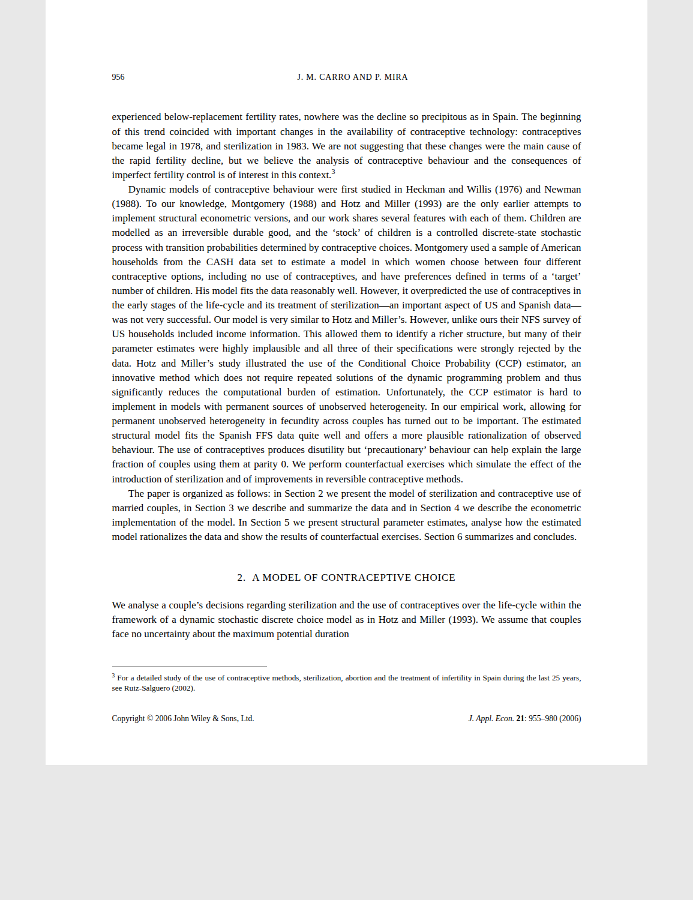956 J. M. CARRO AND P. MIRA
experienced below-replacement fertility rates, nowhere was the decline so precipitous as in Spain. The beginning of this trend coincided with important changes in the availability of contraceptive technology: contraceptives became legal in 1978, and sterilization in 1983. We are not suggesting that these changes were the main cause of the rapid fertility decline, but we believe the analysis of contraceptive behaviour and the consequences of imperfect fertility control is of interest in this context.3
Dynamic models of contraceptive behaviour were first studied in Heckman and Willis (1976) and Newman (1988). To our knowledge, Montgomery (1988) and Hotz and Miller (1993) are the only earlier attempts to implement structural econometric versions, and our work shares several features with each of them. Children are modelled as an irreversible durable good, and the ‘stock’ of children is a controlled discrete-state stochastic process with transition probabilities determined by contraceptive choices. Montgomery used a sample of American households from the CASH data set to estimate a model in which women choose between four different contraceptive options, including no use of contraceptives, and have preferences defined in terms of a ‘target’ number of children. His model fits the data reasonably well. However, it overpredicted the use of contraceptives in the early stages of the life-cycle and its treatment of sterilization—an important aspect of US and Spanish data—was not very successful. Our model is very similar to Hotz and Miller’s. However, unlike ours their NFS survey of US households included income information. This allowed them to identify a richer structure, but many of their parameter estimates were highly implausible and all three of their specifications were strongly rejected by the data. Hotz and Miller’s study illustrated the use of the Conditional Choice Probability (CCP) estimator, an innovative method which does not require repeated solutions of the dynamic programming problem and thus significantly reduces the computational burden of estimation. Unfortunately, the CCP estimator is hard to implement in models with permanent sources of unobserved heterogeneity. In our empirical work, allowing for permanent unobserved heterogeneity in fecundity across couples has turned out to be important. The estimated structural model fits the Spanish FFS data quite well and offers a more plausible rationalization of observed behaviour. The use of contraceptives produces disutility but ‘precautionary’ behaviour can help explain the large fraction of couples using them at parity 0. We perform counterfactual exercises which simulate the effect of the introduction of sterilization and of improvements in reversible contraceptive methods.
The paper is organized as follows: in Section 2 we present the model of sterilization and contraceptive use of married couples, in Section 3 we describe and summarize the data and in Section 4 we describe the econometric implementation of the model. In Section 5 we present structural parameter estimates, analyse how the estimated model rationalizes the data and show the results of counterfactual exercises. Section 6 summarizes and concludes.
2. A MODEL OF CONTRACEPTIVE CHOICE
We analyse a couple’s decisions regarding sterilization and the use of contraceptives over the life-cycle within the framework of a dynamic stochastic discrete choice model as in Hotz and Miller (1993). We assume that couples face no uncertainty about the maximum potential duration
3 For a detailed study of the use of contraceptive methods, sterilization, abortion and the treatment of infertility in Spain during the last 25 years, see Ruiz-Salguero (2002).
Copyright © 2006 John Wiley & Sons, Ltd. J. Appl. Econ. 21: 955–980 (2006)